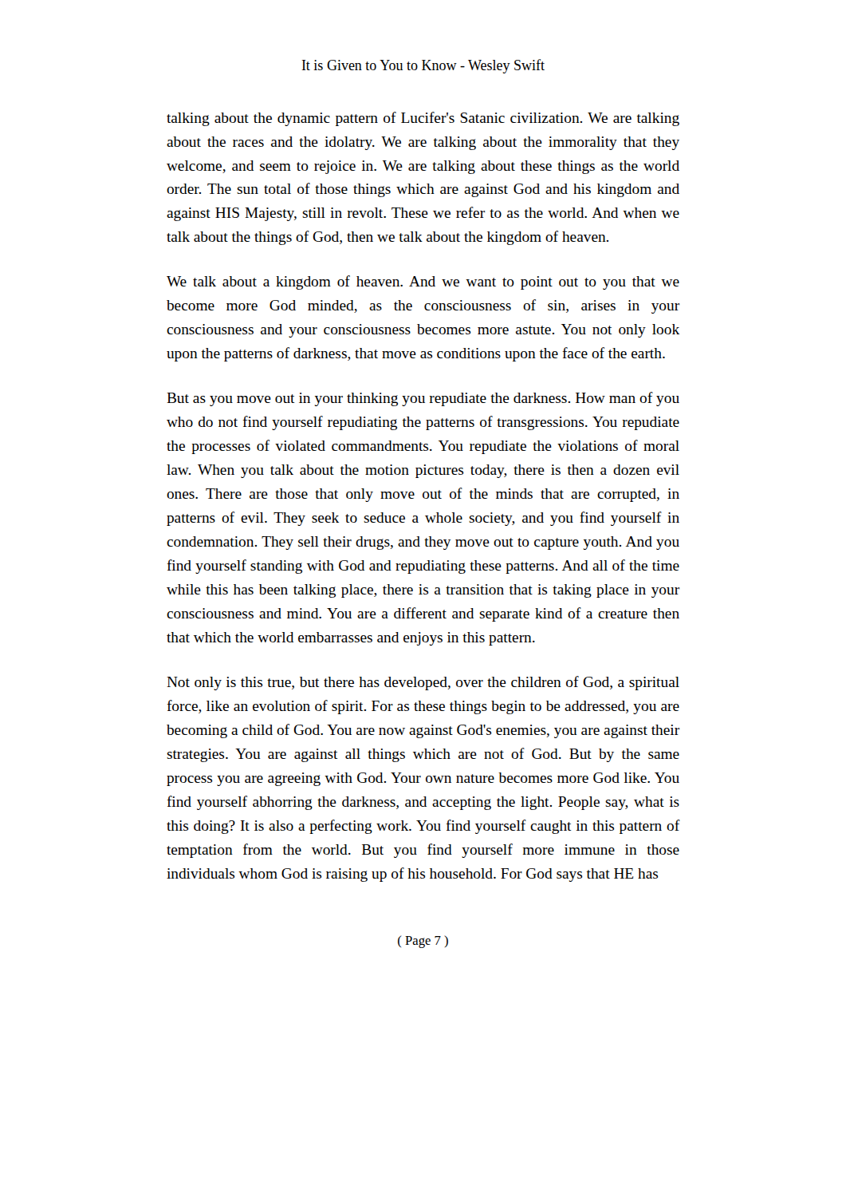It is Given to You to Know - Wesley Swift
talking about the dynamic pattern of Lucifer's Satanic civilization. We are talking about the races and the idolatry. We are talking about the immorality that they welcome, and seem to rejoice in. We are talking about these things as the world order. The sun total of those things which are against God and his kingdom and against HIS Majesty, still in revolt. These we refer to as the world. And when we talk about the things of God, then we talk about the kingdom of heaven.
We talk about a kingdom of heaven. And we want to point out to you that we become more God minded, as the consciousness of sin, arises in your consciousness and your consciousness becomes more astute. You not only look upon the patterns of darkness, that move as conditions upon the face of the earth.
But as you move out in your thinking you repudiate the darkness. How man of you who do not find yourself repudiating the patterns of transgressions. You repudiate the processes of violated commandments. You repudiate the violations of moral law. When you talk about the motion pictures today, there is then a dozen evil ones. There are those that only move out of the minds that are corrupted, in patterns of evil. They seek to seduce a whole society, and you find yourself in condemnation. They sell their drugs, and they move out to capture youth. And you find yourself standing with God and repudiating these patterns. And all of the time while this has been talking place, there is a transition that is taking place in your consciousness and mind. You are a different and separate kind of a creature then that which the world embarrasses and enjoys in this pattern.
Not only is this true, but there has developed, over the children of God, a spiritual force, like an evolution of spirit. For as these things begin to be addressed, you are becoming a child of God. You are now against God's enemies, you are against their strategies. You are against all things which are not of God. But by the same process you are agreeing with God. Your own nature becomes more God like. You find yourself abhorring the darkness, and accepting the light. People say, what is this doing? It is also a perfecting work. You find yourself caught in this pattern of temptation from the world. But you find yourself more immune in those individuals whom God is raising up of his household. For God says that HE has
( Page 7 )